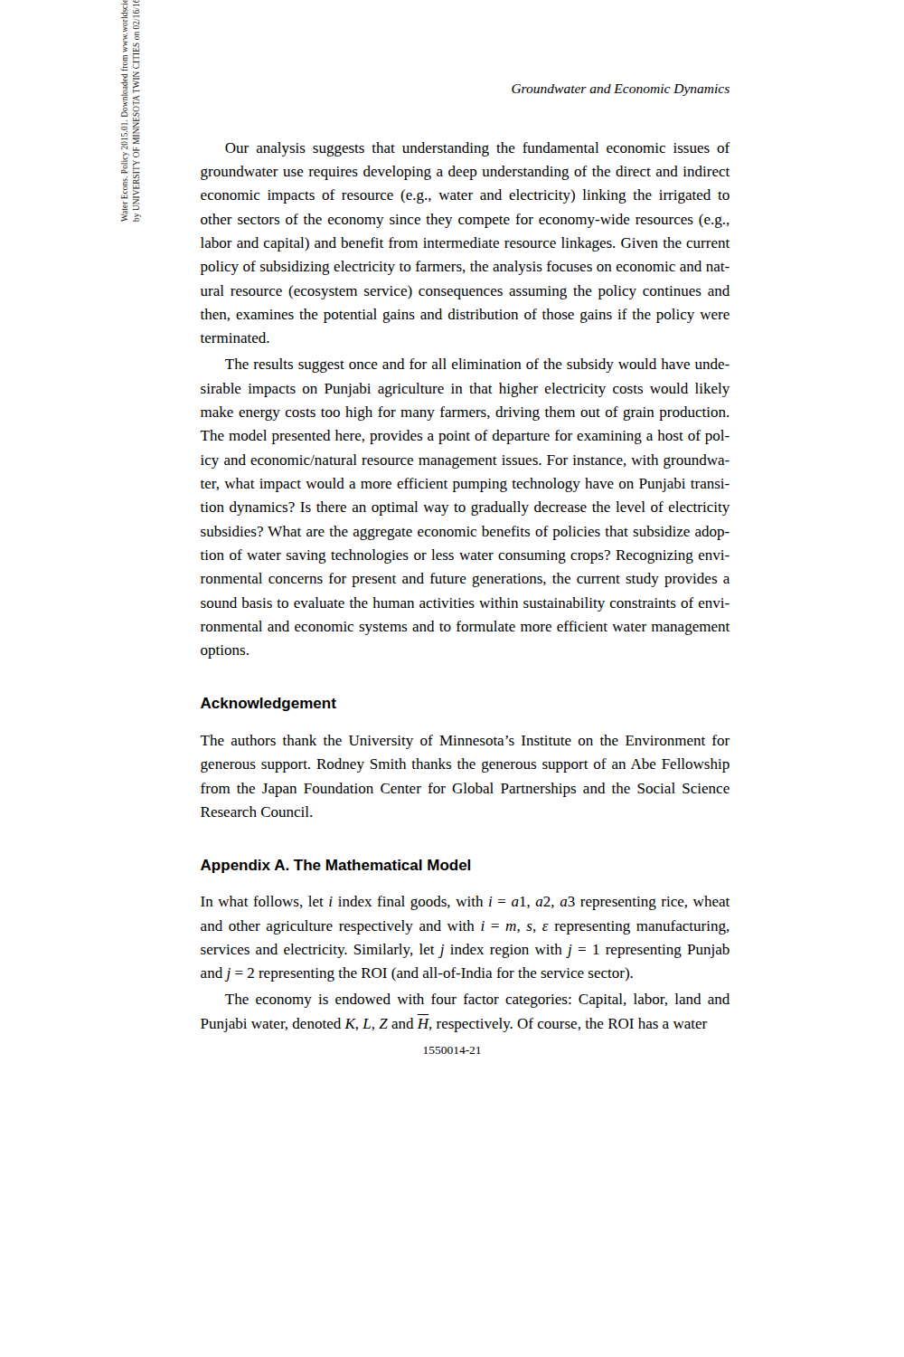Water Econs. Policy 2015.01. Downloaded from www.worldscientific.com
by UNIVERSITY OF MINNESOTA TWIN CITIES on 02/16/16. For personal use only.
Groundwater and Economic Dynamics
Our analysis suggests that understanding the fundamental economic issues of groundwater use requires developing a deep understanding of the direct and indirect economic impacts of resource (e.g., water and electricity) linking the irrigated to other sectors of the economy since they compete for economy-wide resources (e.g., labor and capital) and benefit from intermediate resource linkages. Given the current policy of subsidizing electricity to farmers, the analysis focuses on economic and natural resource (ecosystem service) consequences assuming the policy continues and then, examines the potential gains and distribution of those gains if the policy were terminated.
The results suggest once and for all elimination of the subsidy would have undesirable impacts on Punjabi agriculture in that higher electricity costs would likely make energy costs too high for many farmers, driving them out of grain production. The model presented here, provides a point of departure for examining a host of policy and economic/natural resource management issues. For instance, with groundwater, what impact would a more efficient pumping technology have on Punjabi transition dynamics? Is there an optimal way to gradually decrease the level of electricity subsidies? What are the aggregate economic benefits of policies that subsidize adoption of water saving technologies or less water consuming crops? Recognizing environmental concerns for present and future generations, the current study provides a sound basis to evaluate the human activities within sustainability constraints of environmental and economic systems and to formulate more efficient water management options.
Acknowledgement
The authors thank the University of Minnesota’s Institute on the Environment for generous support. Rodney Smith thanks the generous support of an Abe Fellowship from the Japan Foundation Center for Global Partnerships and the Social Science Research Council.
Appendix A. The Mathematical Model
In what follows, let i index final goods, with i = a1, a2, a3 representing rice, wheat and other agriculture respectively and with i = m, s, ε representing manufacturing, services and electricity. Similarly, let j index region with j = 1 representing Punjab and j = 2 representing the ROI (and all-of-India for the service sector).
The economy is endowed with four factor categories: Capital, labor, land and Punjabi water, denoted K, L, Z and H, respectively. Of course, the ROI has a water
1550014-21